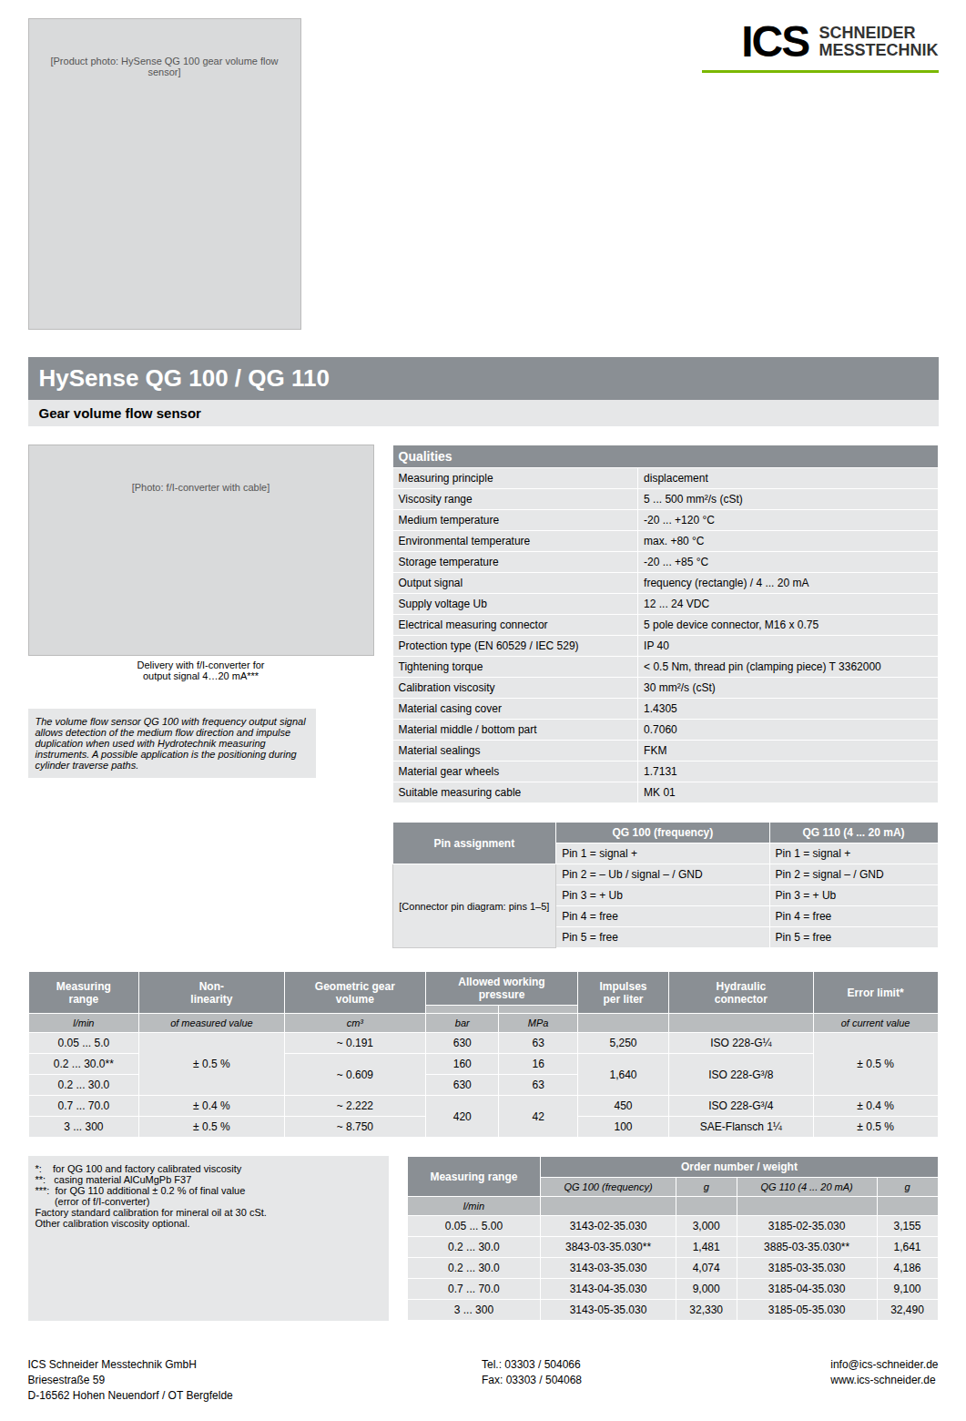[Product photo: HySense QG 100 gear volume flow sensor]
ICS SCHNEIDER
MESSTECHNIK
HySense QG 100 / QG 110
Gear volume flow sensor
[Photo: f/I-converter with cable]
Delivery with f/I-converter for
output signal 4…20 mA***
The volume flow sensor QG 100 with frequency output signal allows detection of the medium flow direction and impulse duplication when used with Hydrotechnik measuring instruments. A possible application is the positioning during cylinder traverse paths.
| Qualities |
| --- |
| Measuring principle | displacement |
| Viscosity range | 5 ... 500 mm²/s (cSt) |
| Medium temperature | -20 ... +120 °C |
| Environmental temperature | max. +80 °C |
| Storage temperature | -20 ... +85 °C |
| Output signal | frequency (rectangle) / 4 ... 20 mA |
| Supply voltage Ub | 12 ... 24 VDC |
| Electrical measuring connector | 5 pole device connector, M16 x 0.75 |
| Protection type (EN 60529 / IEC 529) | IP 40 |
| Tightening torque | < 0.5 Nm, thread pin (clamping piece) T 3362000 |
| Calibration viscosity | 30 mm²/s (cSt) |
| Material casing cover | 1.4305 |
| Material middle / bottom part | 0.7060 |
| Material sealings | FKM |
| Material gear wheels | 1.7131 |
| Suitable measuring cable | MK 01 |
| Pin assignment | QG 100 (frequency) | QG 110 (4 ... 20 mA) |
| --- | --- | --- |
| Pin 1 = signal + | Pin 1 = signal + |
| [Connector pin diagram: pins 1–5] | Pin 2 = – Ub / signal – / GND | Pin 2 = signal – / GND |
| Pin 3 = + Ub | Pin 3 = + Ub |
| Pin 4 = free | Pin 4 = free |
| Pin 5 = free | Pin 5 = free |
| Measuring range | Non- linearity | Geometric gear volume | Allowed working pressure | Impulses per liter | Hydraulic connector | Error limit* |
| --- | --- | --- | --- | --- | --- | --- |
| l/min | of measured value | cm³ | bar | MPa | | | of current value |
| 0.05 ... 5.0 | ± 0.5 % | ~ 0.191 | 630 | 63 | 5,250 | ISO 228-G¼ | ± 0.5 % |
| 0.2 ... 30.0** | ~ 0.609 | 160 | 16 | 1,640 | ISO 228-G³/8 |
| 0.2 ... 30.0 | 630 | 63 |
| 0.7 ... 70.0 | ± 0.4 % | ~ 2.222 | 420 | 42 | 450 | ISO 228-G³/4 | ± 0.4 % |
| 3 ... 300 | ± 0.5 % | ~ 8.750 | 100 | SAE-Flansch 1¼ | ± 0.5 % |
*: for QG 100 and factory calibrated viscosity
**: casing material AlCuMgPb F37
***: for QG 110 additional ± 0.2 % of final value
(error of f/I-converter)
Factory standard calibration for mineral oil at 30 cSt.
Other calibration viscosity optional.
| Measuring range | Order number / weight |
| --- | --- |
| QG 100 (frequency) | g | QG 110 (4 ... 20 mA) | g |
| l/min | | | | |
| 0.05 ... 5.00 | 3143-02-35.030 | 3,000 | 3185-02-35.030 | 3,155 |
| 0.2 ... 30.0 | 3843-03-35.030** | 1,481 | 3885-03-35.030** | 1,641 |
| 0.2 ... 30.0 | 3143-03-35.030 | 4,074 | 3185-03-35.030 | 4,186 |
| 0.7 ... 70.0 | 3143-04-35.030 | 9,000 | 3185-04-35.030 | 9,100 |
| 3 ... 300 | 3143-05-35.030 | 32,330 | 3185-05-35.030 | 32,490 |
ICS Schneider Messtechnik GmbH
Briesestraße 59
D-16562 Hohen Neuendorf / OT Bergfelde
Tel.: 03303 / 504066
Fax: 03303 / 504068
info@ics-schneider.de
www.ics-schneider.de